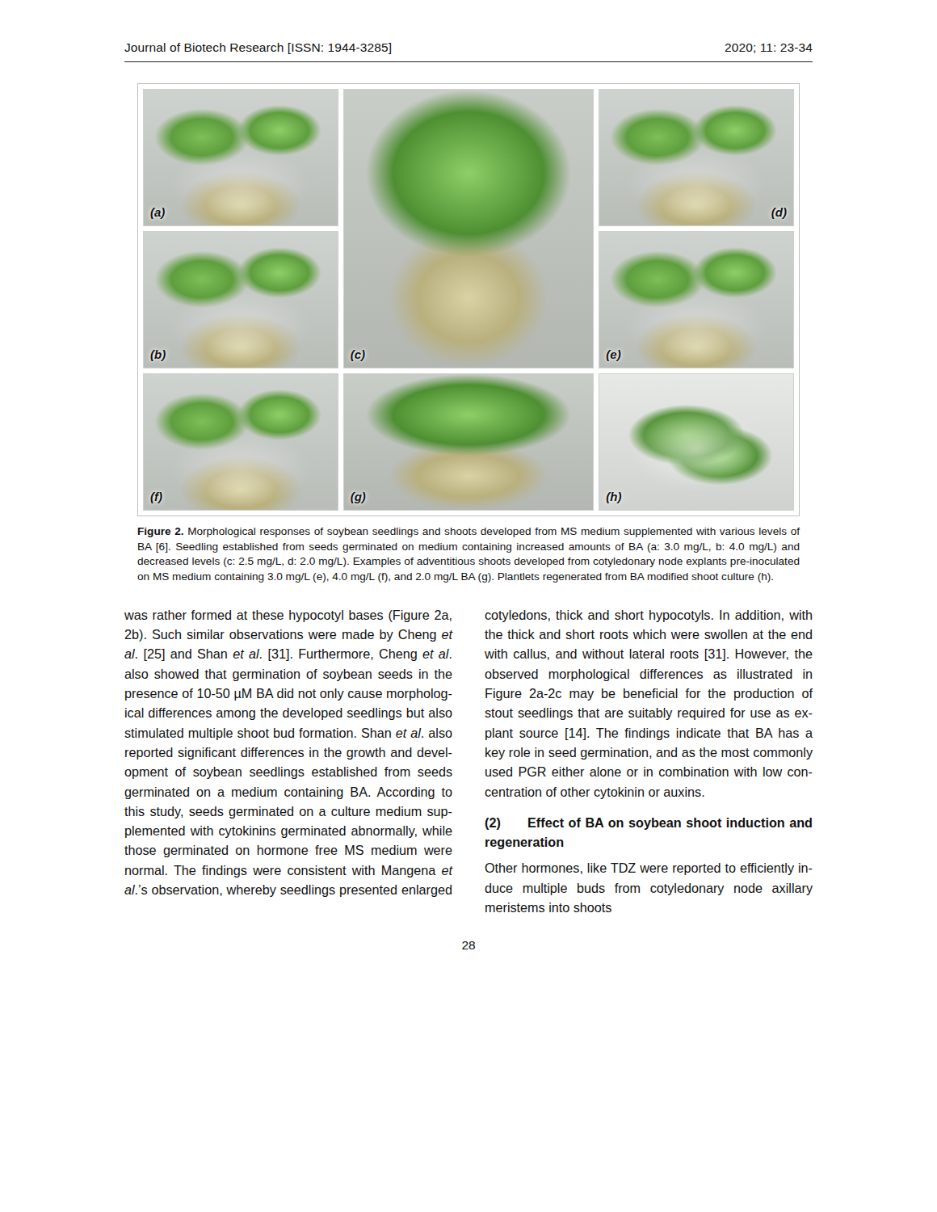Journal of Biotech Research [ISSN: 1944-3285]
2020; 11: 23-34
(a)
(b)
(f)
(c)
(g)
(d)
(e)
(h)
Figure 2. Morphological responses of soybean seedlings and shoots developed from MS medium supplemented with various levels of BA [6]. Seedling established from seeds germinated on medium containing increased amounts of BA (a: 3.0 mg/L, b: 4.0 mg/L) and decreased levels (c: 2.5 mg/L, d: 2.0 mg/L). Examples of adventitious shoots developed from cotyledonary node explants pre-inoculated on MS medium containing 3.0 mg/L (e), 4.0 mg/L (f), and 2.0 mg/L BA (g). Plantlets regenerated from BA modified shoot culture (h).
was rather formed at these hypocotyl bases (Figure 2a, 2b). Such similar observations were made by Cheng et al. [25] and Shan et al. [31]. Furthermore, Cheng et al. also showed that germination of soybean seeds in the presence of 10-50 µM BA did not only cause morphological differences among the developed seedlings but also stimulated multiple shoot bud formation. Shan et al. also reported significant differences in the growth and development of soybean seedlings established from seeds germinated on a medium containing BA. According to this study, seeds germinated on a culture medium supplemented with cytokinins germinated abnormally, while those germinated on hormone free MS medium were normal. The findings were consistent with Mangena et al.’s observation, whereby seedlings presented enlarged cotyledons, thick and short hypocotyls. In addition, with the thick and short roots which were swollen at the end with callus, and without lateral roots [31]. However, the observed morphological differences as illustrated in Figure 2a-2c may be beneficial for the production of stout seedlings that are suitably required for use as explant source [14]. The findings indicate that BA has a key role in seed germination, and as the most commonly used PGR either alone or in combination with low concentration of other cytokinin or auxins.
(2) Effect of BA on soybean shoot induction and regeneration
Other hormones, like TDZ were reported to efficiently induce multiple buds from cotyledonary node axillary meristems into shoots
28